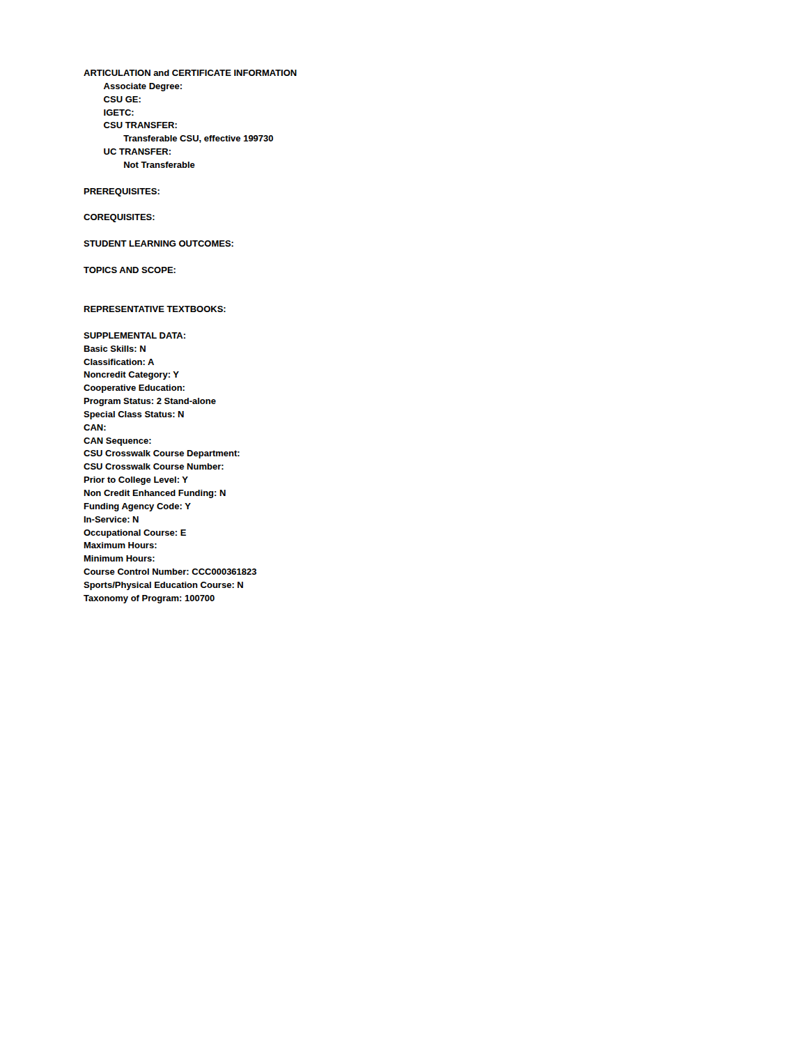ARTICULATION and CERTIFICATE INFORMATION
Associate Degree:
CSU GE:
IGETC:
CSU TRANSFER:
Transferable CSU, effective 199730
UC TRANSFER:
Not Transferable
PREREQUISITES:
COREQUISITES:
STUDENT LEARNING OUTCOMES:
TOPICS AND SCOPE:
REPRESENTATIVE TEXTBOOKS:
SUPPLEMENTAL DATA:
Basic Skills: N
Classification: A
Noncredit Category: Y
Cooperative Education:
Program Status: 2 Stand-alone
Special Class Status: N
CAN:
CAN Sequence:
CSU Crosswalk Course Department:
CSU Crosswalk Course Number:
Prior to College Level: Y
Non Credit Enhanced Funding: N
Funding Agency Code: Y
In-Service: N
Occupational Course: E
Maximum Hours:
Minimum Hours:
Course Control Number: CCC000361823
Sports/Physical Education Course: N
Taxonomy of Program: 100700